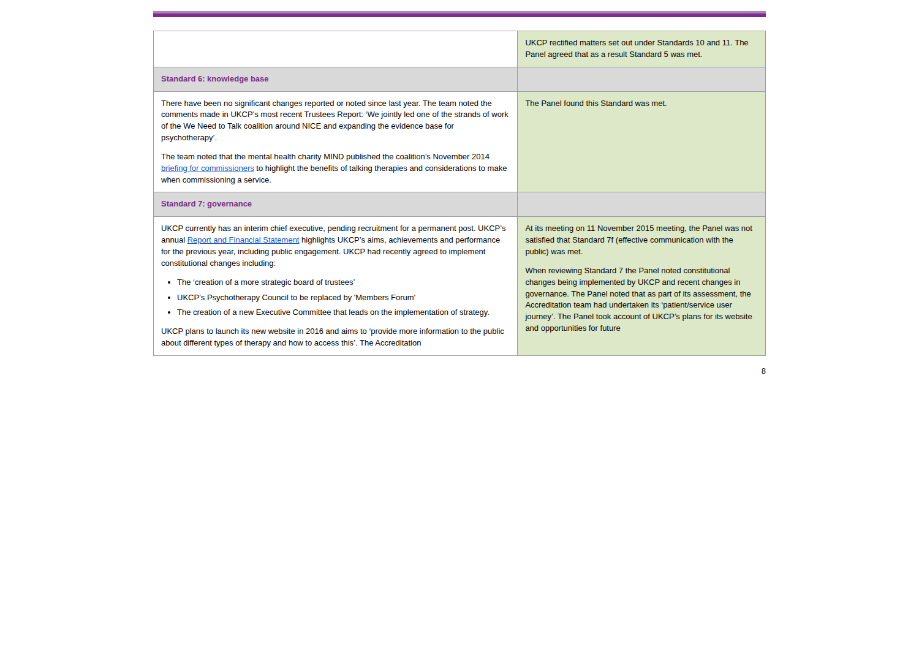| | UKCP rectified matters set out under Standards 10 and 11. The Panel agreed that as a result Standard 5 was met. |
| Standard 6: knowledge base | |
| There have been no significant changes reported or noted since last year. The team noted the comments made in UKCP’s most recent Trustees Report: ‘We jointly led one of the strands of work of the We Need to Talk coalition around NICE and expanding the evidence base for psychotherapy’. The team noted that the mental health charity MIND published the coalition’s November 2014 briefing for commissioners to highlight the benefits of talking therapies and considerations to make when commissioning a service. | The Panel found this Standard was met. |
| Standard 7: governance | |
| UKCP currently has an interim chief executive, pending recruitment for a permanent post. UKCP’s annual Report and Financial Statement highlights UKCP’s aims, achievements and performance for the previous year, including public engagement. UKCP had recently agreed to implement constitutional changes including: The ‘creation of a more strategic board of trustees’ UKCP’s Psychotherapy Council to be replaced by 'Members Forum' The creation of a new Executive Committee that leads on the implementation of strategy. UKCP plans to launch its new website in 2016 and aims to ‘provide more information to the public about different types of therapy and how to access this’. The Accreditation | At its meeting on 11 November 2015 meeting, the Panel was not satisfied that Standard 7f (effective communication with the public) was met. When reviewing Standard 7 the Panel noted constitutional changes being implemented by UKCP and recent changes in governance. The Panel noted that as part of its assessment, the Accreditation team had undertaken its ‘patient/service user journey’. The Panel took account of UKCP’s plans for its website and opportunities for future |
8